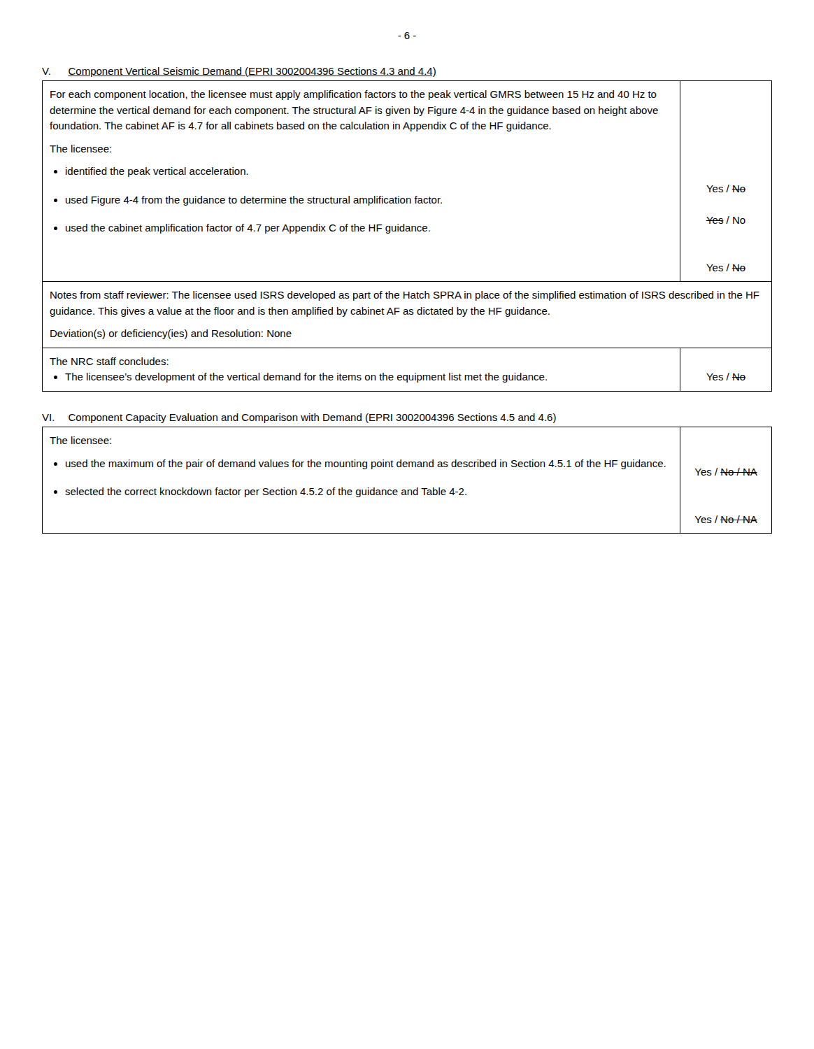- 6 -
V. Component Vertical Seismic Demand (EPRI 3002004396 Sections 4.3 and 4.4)
| For each component location, the licensee must apply amplification factors to the peak vertical GMRS between 15 Hz and 40 Hz to determine the vertical demand for each component. The structural AF is given by Figure 4-4 in the guidance based on height above foundation. The cabinet AF is 4.7 for all cabinets based on the calculation in Appendix C of the HF guidance. The licensee: identified the peak vertical acceleration. used Figure 4-4 from the guidance to determine the structural amplification factor. used the cabinet amplification factor of 4.7 per Appendix C of the HF guidance. | Yes / No Yes / No Yes / No |
| Notes from staff reviewer: The licensee used ISRS developed as part of the Hatch SPRA in place of the simplified estimation of ISRS described in the HF guidance. This gives a value at the floor and is then amplified by cabinet AF as dictated by the HF guidance. Deviation(s) or deficiency(ies) and Resolution: None |
| The NRC staff concludes: The licensee’s development of the vertical demand for the items on the equipment list met the guidance. | Yes / No |
VI. Component Capacity Evaluation and Comparison with Demand (EPRI 3002004396 Sections 4.5 and 4.6)
| The licensee: used the maximum of the pair of demand values for the mounting point demand as described in Section 4.5.1 of the HF guidance. selected the correct knockdown factor per Section 4.5.2 of the guidance and Table 4-2. | Yes / No / NA Yes / No / NA |